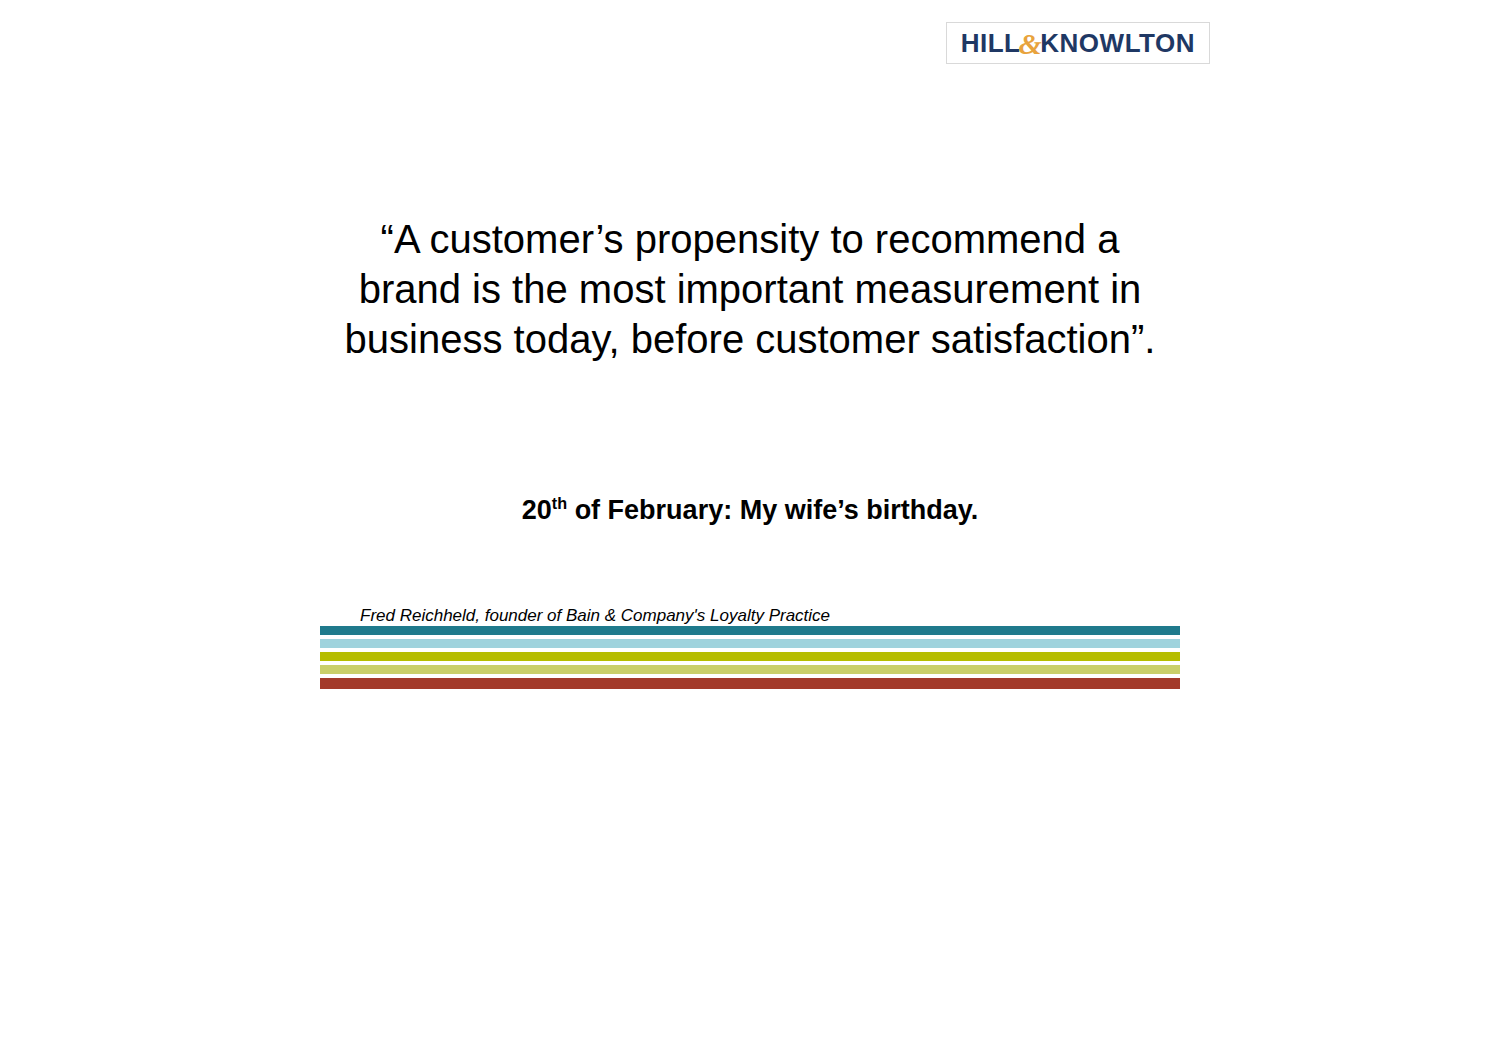HILL&KNOWLTON
“A customer’s propensity to recommend a brand is the most important measurement in business today, before customer satisfaction”.
20th of February: My wife’s birthday.
Fred Reichheld, founder of Bain & Company's Loyalty Practice